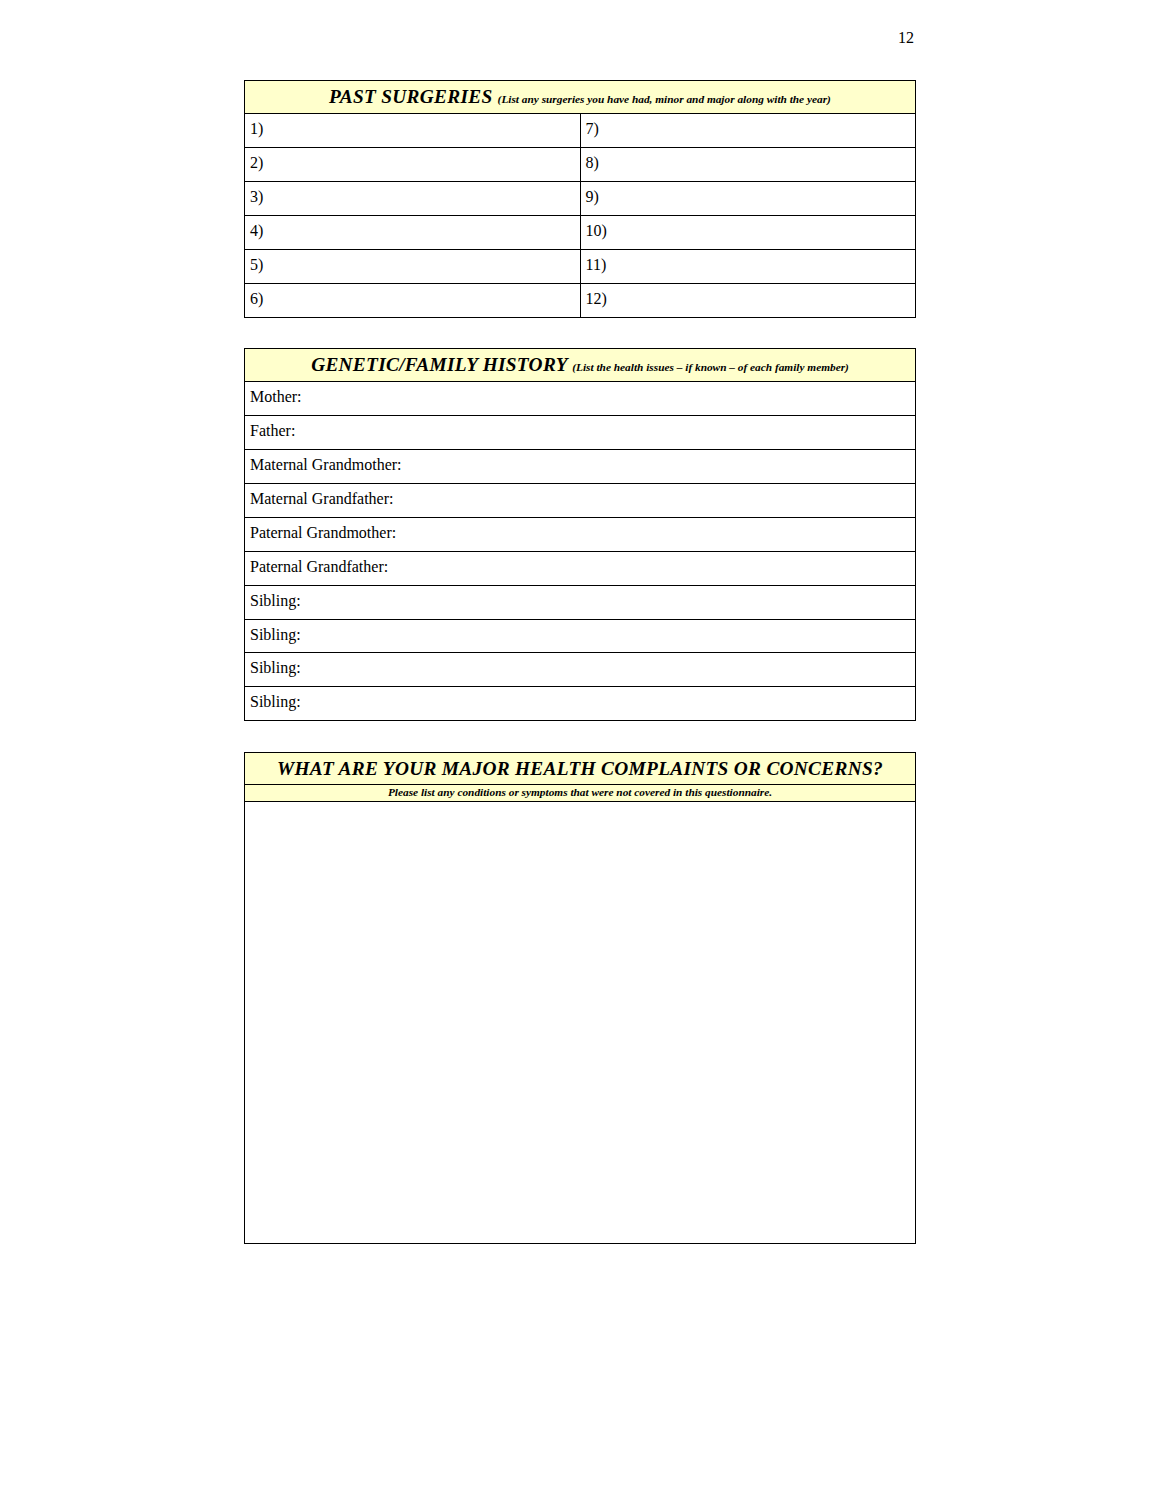12
| PAST SURGERIES (List any surgeries you have had, minor and major along with the year) |
| --- |
| 1) | 7) |
| 2) | 8) |
| 3) | 9) |
| 4) | 10) |
| 5) | 11) |
| 6) | 12) |
| GENETIC/FAMILY HISTORY (List the health issues – if known – of each family member) |
| --- |
| Mother: |
| Father: |
| Maternal Grandmother: |
| Maternal Grandfather: |
| Paternal Grandmother: |
| Paternal Grandfather: |
| Sibling: |
| Sibling: |
| Sibling: |
| Sibling: |
| WHAT ARE YOUR MAJOR HEALTH COMPLAINTS OR CONCERNS? |
| --- |
Please list any conditions or symptoms that were not covered in this questionnaire.